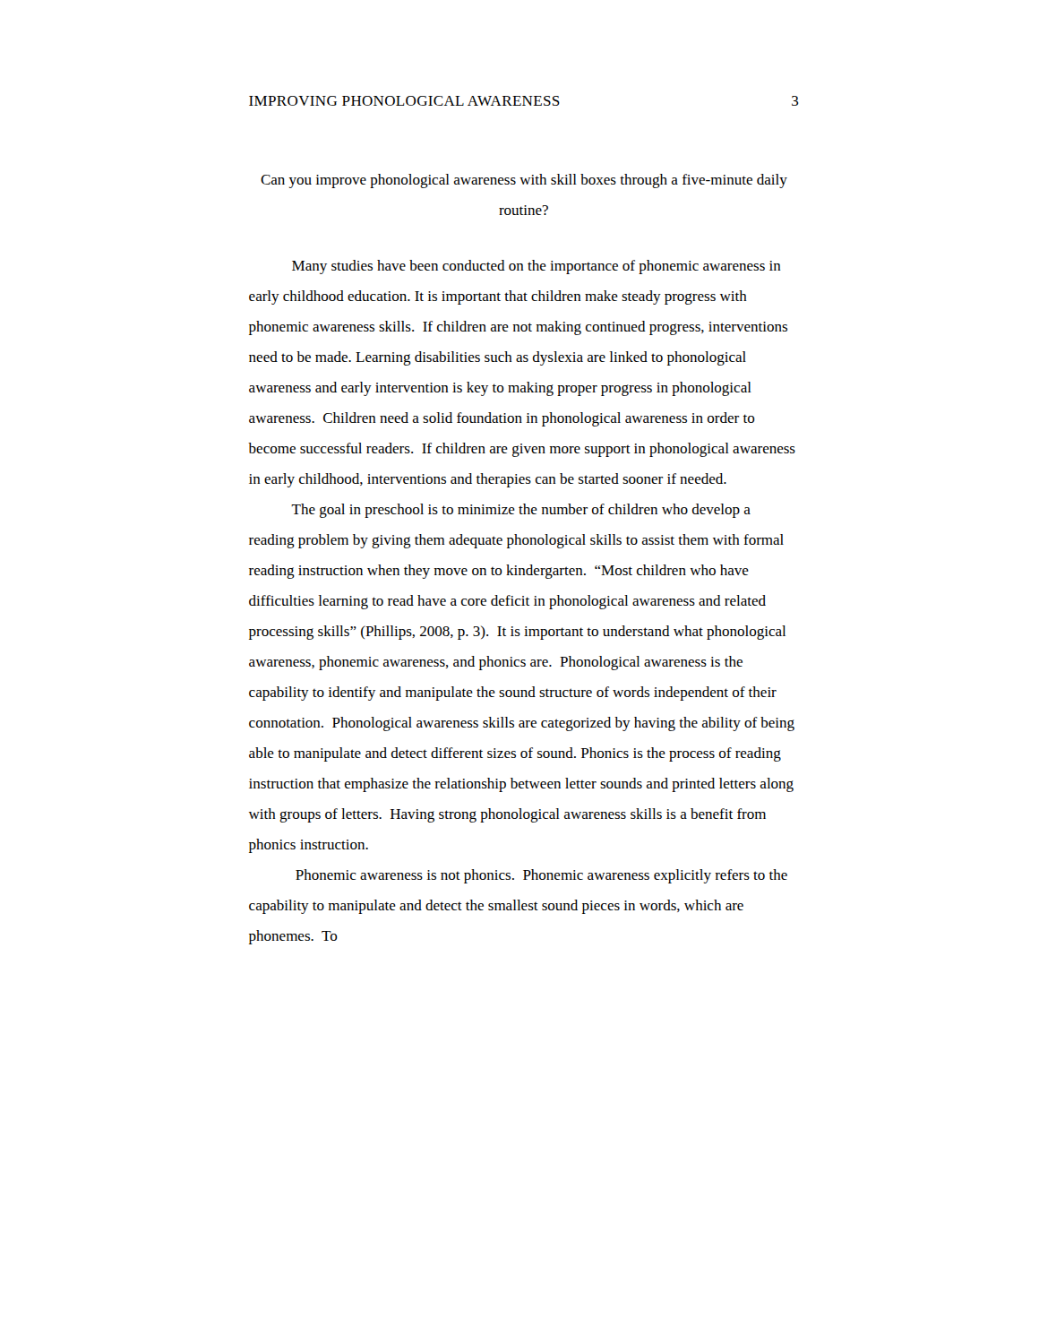Improving Phonological Awareness 3
Can you improve phonological awareness with skill boxes through a five-minute daily routine?
Many studies have been conducted on the importance of phonemic awareness in early childhood education. It is important that children make steady progress with phonemic awareness skills. If children are not making continued progress, interventions need to be made. Learning disabilities such as dyslexia are linked to phonological awareness and early intervention is key to making proper progress in phonological awareness. Children need a solid foundation in phonological awareness in order to become successful readers. If children are given more support in phonological awareness in early childhood, interventions and therapies can be started sooner if needed.
The goal in preschool is to minimize the number of children who develop a reading problem by giving them adequate phonological skills to assist them with formal reading instruction when they move on to kindergarten. “Most children who have difficulties learning to read have a core deficit in phonological awareness and related processing skills” (Phillips, 2008, p. 3). It is important to understand what phonological awareness, phonemic awareness, and phonics are. Phonological awareness is the capability to identify and manipulate the sound structure of words independent of their connotation. Phonological awareness skills are categorized by having the ability of being able to manipulate and detect different sizes of sound. Phonics is the process of reading instruction that emphasize the relationship between letter sounds and printed letters along with groups of letters. Having strong phonological awareness skills is a benefit from phonics instruction.
Phonemic awareness is not phonics. Phonemic awareness explicitly refers to the capability to manipulate and detect the smallest sound pieces in words, which are phonemes. To